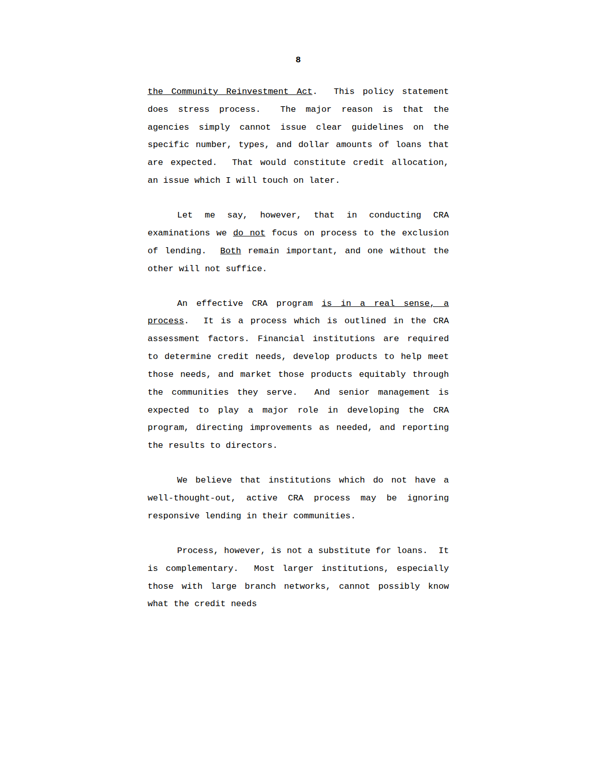8
the Community Reinvestment Act. This policy statement does stress process. The major reason is that the agencies simply cannot issue clear guidelines on the specific number, types, and dollar amounts of loans that are expected. That would constitute credit allocation, an issue which I will touch on later.
Let me say, however, that in conducting CRA examinations we do not focus on process to the exclusion of lending. Both remain important, and one without the other will not suffice.
An effective CRA program is in a real sense, a process. It is a process which is outlined in the CRA assessment factors. Financial institutions are required to determine credit needs, develop products to help meet those needs, and market those products equitably through the communities they serve. And senior management is expected to play a major role in developing the CRA program, directing improvements as needed, and reporting the results to directors.
We believe that institutions which do not have a well-thought-out, active CRA process may be ignoring responsive lending in their communities.
Process, however, is not a substitute for loans. It is complementary. Most larger institutions, especially those with large branch networks, cannot possibly know what the credit needs